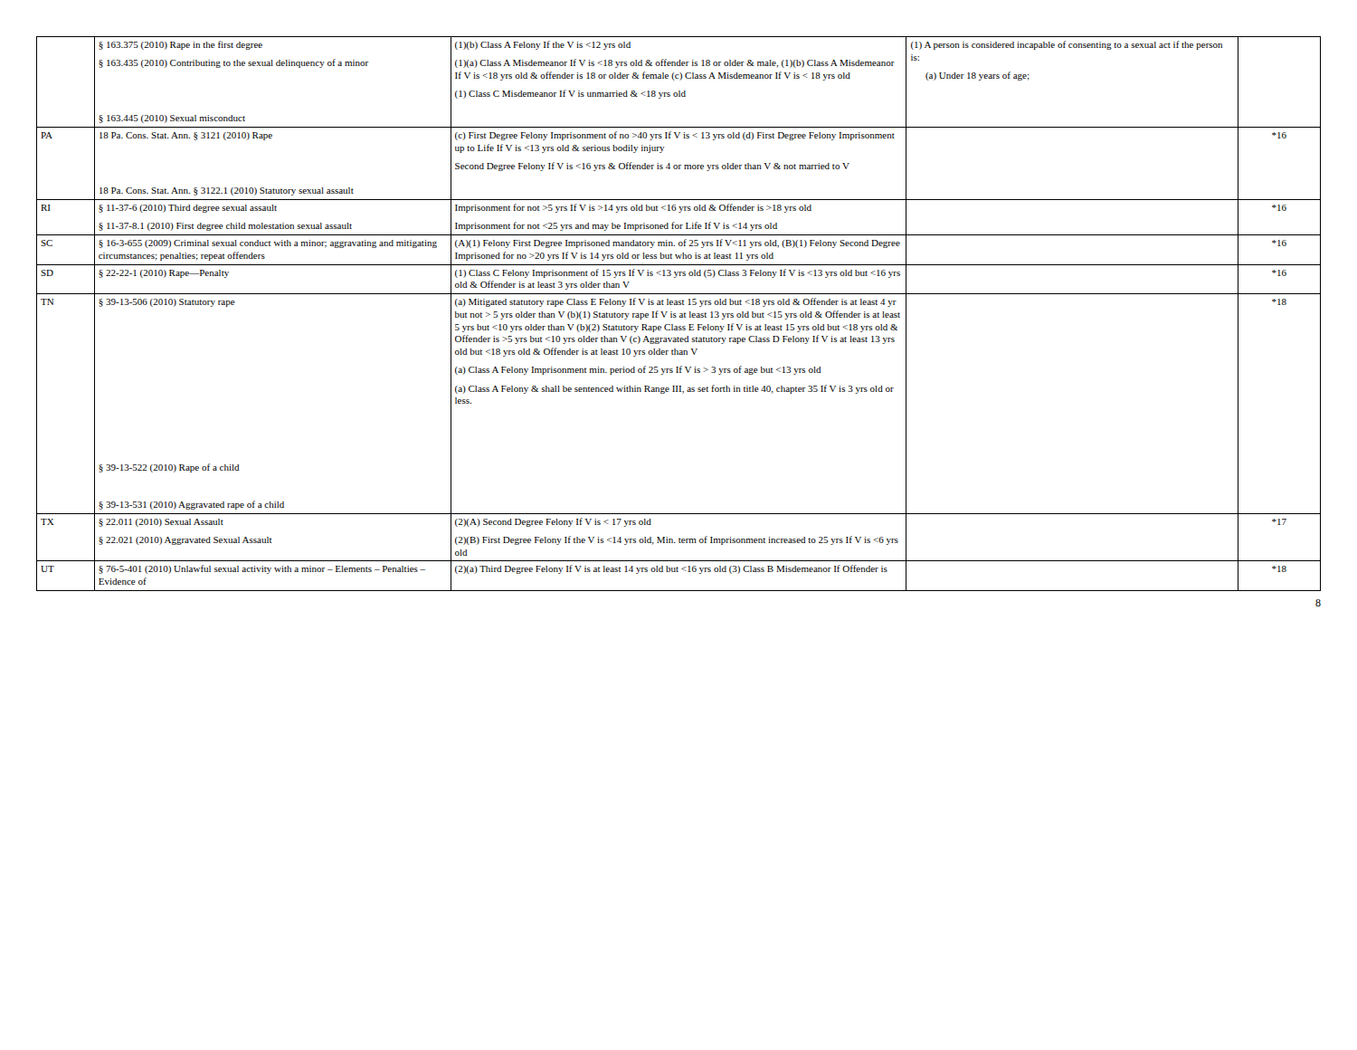| | § 163.375 (2010) Rape in the first degree § 163.435 (2010) Contributing to the sexual delinquency of a minor § 163.445 (2010) Sexual misconduct | (1)(b) Class A Felony If the V is <12 yrs old (1)(a) Class A Misdemeanor If V is <18 yrs old & offender is 18 or older & male, (1)(b) Class A Misdemeanor If V is <18 yrs old & offender is 18 or older & female (c) Class A Misdemeanor If V is < 18 yrs old (1) Class C Misdemeanor If V is unmarried & <18 yrs old | (1) A person is considered incapable of consenting to a sexual act if the person is: (a) Under 18 years of age; | |
| PA | 18 Pa. Cons. Stat. Ann. § 3121 (2010) Rape 18 Pa. Cons. Stat. Ann. § 3122.1 (2010) Statutory sexual assault | (c) First Degree Felony Imprisonment of no >40 yrs If V is < 13 yrs old (d) First Degree Felony Imprisonment up to Life If V is <13 yrs old & serious bodily injury Second Degree Felony If V is <16 yrs & Offender is 4 or more yrs older than V & not married to V | | *16 |
| RI | § 11-37-6 (2010) Third degree sexual assault § 11-37-8.1 (2010) First degree child molestation sexual assault | Imprisonment for not >5 yrs If V is >14 yrs old but <16 yrs old & Offender is >18 yrs old Imprisonment for not <25 yrs and may be Imprisoned for Life If V is <14 yrs old | | *16 |
| SC | § 16-3-655 (2009) Criminal sexual conduct with a minor; aggravating and mitigating circumstances; penalties; repeat offenders | (A)(1) Felony First Degree Imprisoned mandatory min. of 25 yrs If V<11 yrs old, (B)(1) Felony Second Degree Imprisoned for no >20 yrs If V is 14 yrs old or less but who is at least 11 yrs old | | *16 |
| SD | § 22-22-1 (2010) Rape—Penalty | (1) Class C Felony Imprisonment of 15 yrs If V is <13 yrs old (5) Class 3 Felony If V is <13 yrs old but <16 yrs old & Offender is at least 3 yrs older than V | | *16 |
| TN | § 39-13-506 (2010) Statutory rape § 39-13-522 (2010) Rape of a child § 39-13-531 (2010) Aggravated rape of a child | (a) Mitigated statutory rape Class E Felony If V is at least 15 yrs old but <18 yrs old & Offender is at least 4 yr but not > 5 yrs older than V (b)(1) Statutory rape If V is at least 13 yrs old but <15 yrs old & Offender is at least 5 yrs but <10 yrs older than V (b)(2) Statutory Rape Class E Felony If V is at least 15 yrs old but <18 yrs old & Offender is >5 yrs but <10 yrs older than V (c) Aggravated statutory rape Class D Felony If V is at least 13 yrs old but <18 yrs old & Offender is at least 10 yrs older than V (a) Class A Felony Imprisonment min. period of 25 yrs If V is > 3 yrs of age but <13 yrs old (a) Class A Felony & shall be sentenced within Range III, as set forth in title 40, chapter 35 If V is 3 yrs old or less. | | *18 |
| TX | § 22.011 (2010) Sexual Assault § 22.021 (2010) Aggravated Sexual Assault | (2)(A) Second Degree Felony If V is < 17 yrs old (2)(B) First Degree Felony If the V is <14 yrs old, Min. term of Imprisonment increased to 25 yrs If V is <6 yrs old | | *17 |
| UT | § 76-5-401 (2010) Unlawful sexual activity with a minor – Elements – Penalties – Evidence of | (2)(a) Third Degree Felony If V is at least 14 yrs old but <16 yrs old (3) Class B Misdemeanor If Offender is | | *18 |
8